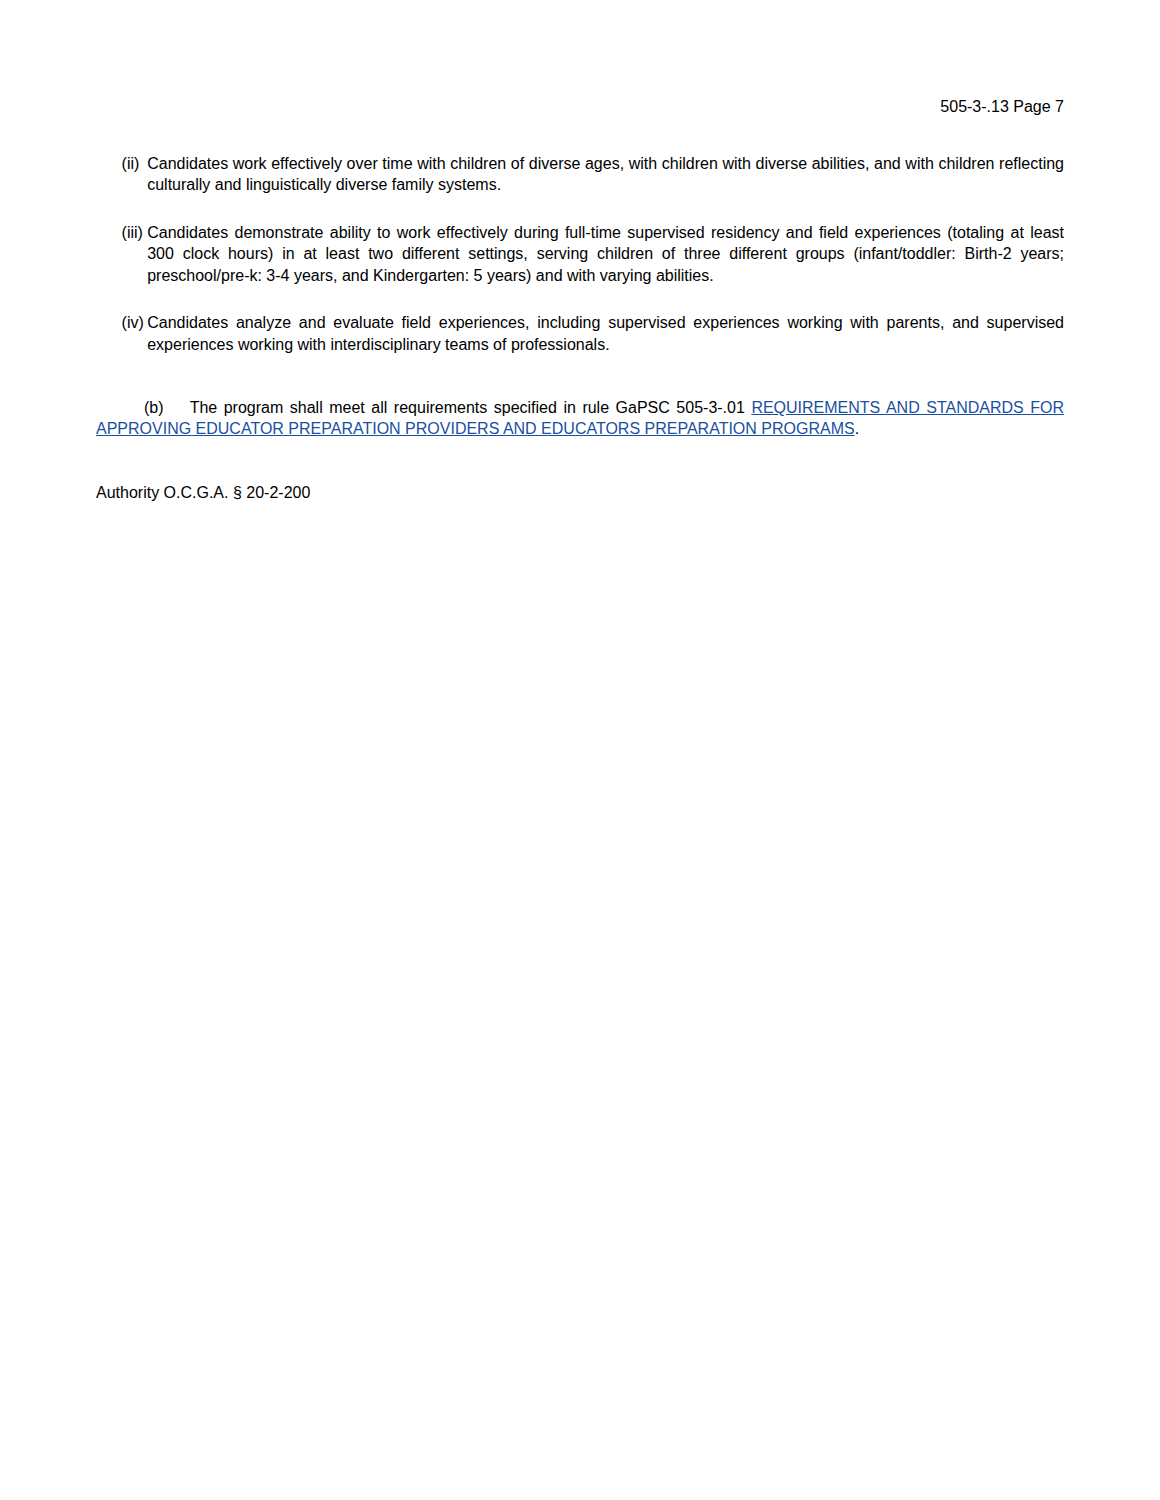505-3-.13 Page 7
(ii)
Candidates work effectively over time with children of diverse ages, with children with diverse abilities, and with children reflecting culturally and linguistically diverse family systems.
(iii)
Candidates demonstrate ability to work effectively during full-time supervised residency and field experiences (totaling at least 300 clock hours) in at least two different settings, serving children of three different groups (infant/toddler: Birth-2 years; preschool/pre-k: 3-4 years, and Kindergarten: 5 years) and with varying abilities.
(iv)
Candidates analyze and evaluate field experiences, including supervised experiences working with parents, and supervised experiences working with interdisciplinary teams of professionals.
(b) The program shall meet all requirements specified in rule GaPSC 505-3-.01 REQUIREMENTS AND STANDARDS FOR APPROVING EDUCATOR PREPARATION PROVIDERS AND EDUCATORS PREPARATION PROGRAMS.
Authority O.C.G.A. § 20-2-200